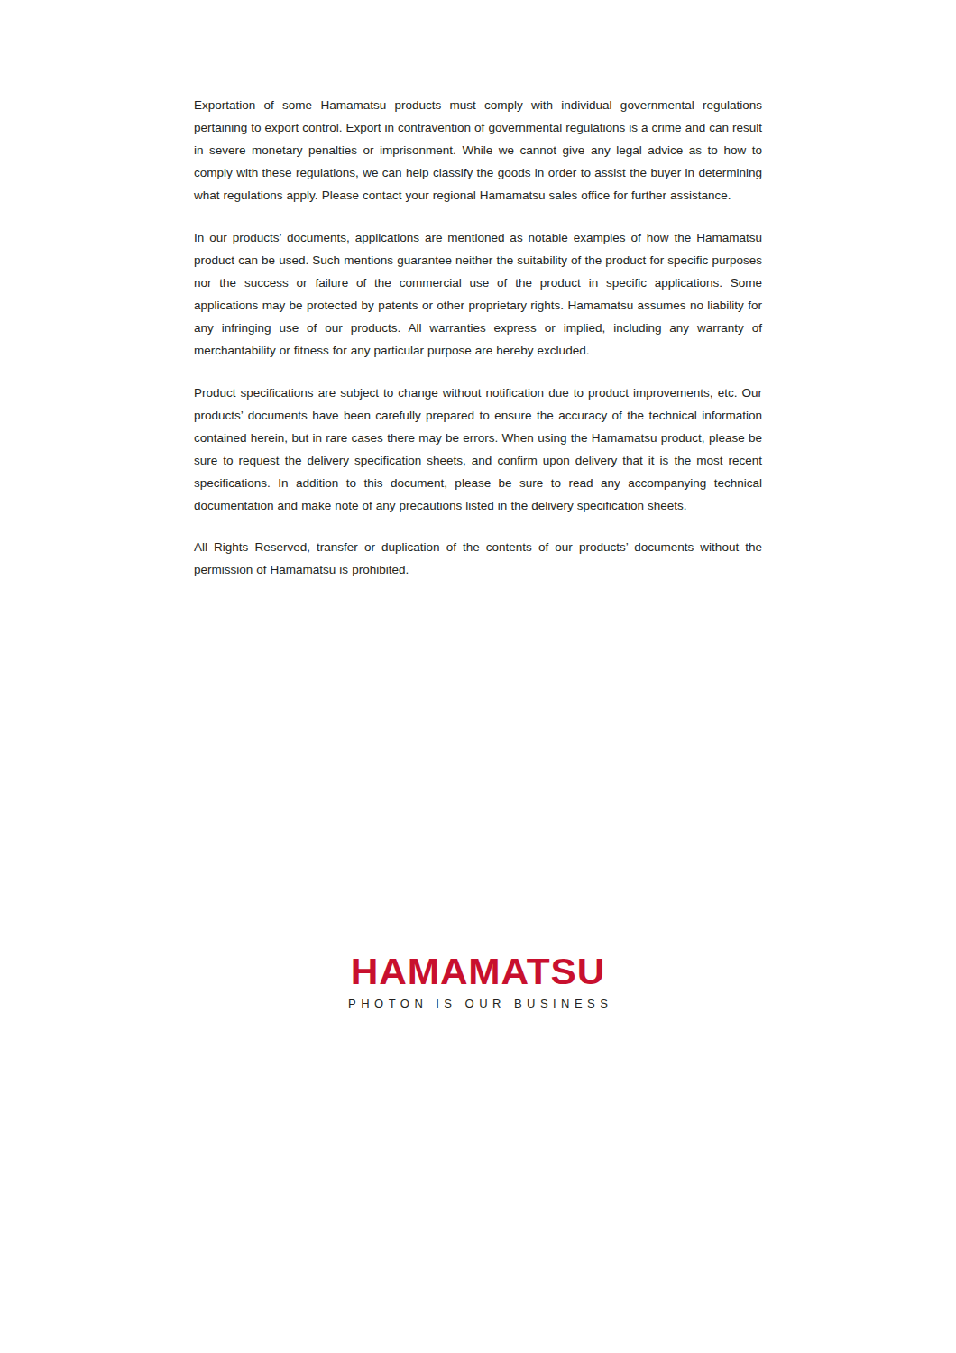Exportation of some Hamamatsu products must comply with individual governmental regulations pertaining to export control. Export in contravention of governmental regulations is a crime and can result in severe monetary penalties or imprisonment. While we cannot give any legal advice as to how to comply with these regulations, we can help classify the goods in order to assist the buyer in determining what regulations apply. Please contact your regional Hamamatsu sales office for further assistance.
In our products’ documents, applications are mentioned as notable examples of how the Hamamatsu product can be used. Such mentions guarantee neither the suitability of the product for specific purposes nor the success or failure of the commercial use of the product in specific applications. Some applications may be protected by patents or other proprietary rights. Hamamatsu assumes no liability for any infringing use of our products. All warranties express or implied, including any warranty of merchantability or fitness for any particular purpose are hereby excluded.
Product specifications are subject to change without notification due to product improvements, etc. Our products’ documents have been carefully prepared to ensure the accuracy of the technical information contained herein, but in rare cases there may be errors. When using the Hamamatsu product, please be sure to request the delivery specification sheets, and confirm upon delivery that it is the most recent specifications. In addition to this document, please be sure to read any accompanying technical documentation and make note of any precautions listed in the delivery specification sheets.
All Rights Reserved, transfer or duplication of the contents of our products’ documents without the permission of Hamamatsu is prohibited.
HAMAMATSU
PHOTON IS OUR BUSINESS